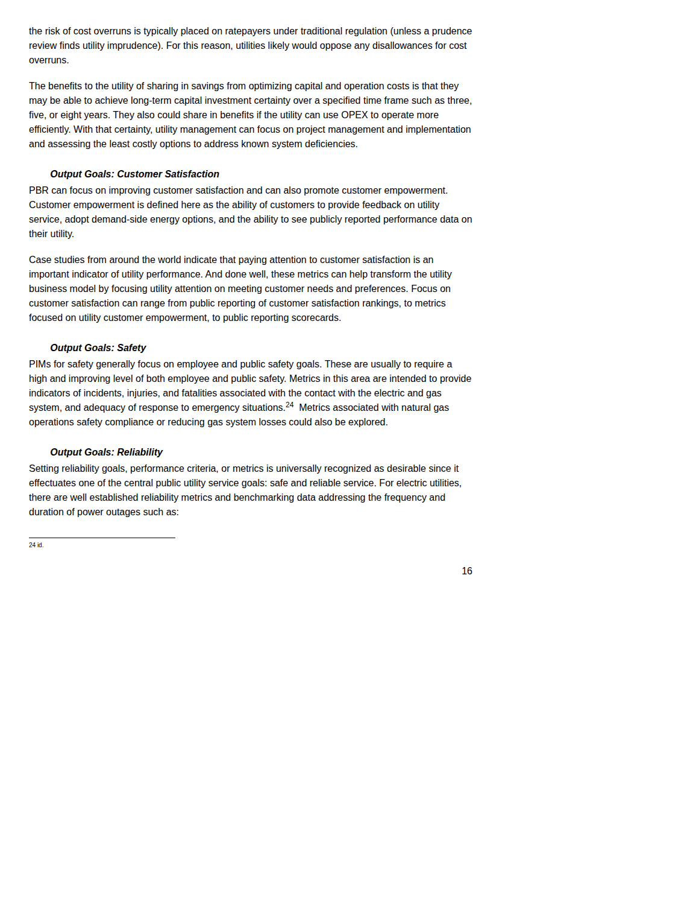the risk of cost overruns is typically placed on ratepayers under traditional regulation (unless a prudence review finds utility imprudence). For this reason, utilities likely would oppose any disallowances for cost overruns.
The benefits to the utility of sharing in savings from optimizing capital and operation costs is that they may be able to achieve long-term capital investment certainty over a specified time frame such as three, five, or eight years. They also could share in benefits if the utility can use OPEX to operate more efficiently. With that certainty, utility management can focus on project management and implementation and assessing the least costly options to address known system deficiencies.
Output Goals: Customer Satisfaction
PBR can focus on improving customer satisfaction and can also promote customer empowerment. Customer empowerment is defined here as the ability of customers to provide feedback on utility service, adopt demand-side energy options, and the ability to see publicly reported performance data on their utility.
Case studies from around the world indicate that paying attention to customer satisfaction is an important indicator of utility performance. And done well, these metrics can help transform the utility business model by focusing utility attention on meeting customer needs and preferences. Focus on customer satisfaction can range from public reporting of customer satisfaction rankings, to metrics focused on utility customer empowerment, to public reporting scorecards.
Output Goals: Safety
PIMs for safety generally focus on employee and public safety goals. These are usually to require a high and improving level of both employee and public safety. Metrics in this area are intended to provide indicators of incidents, injuries, and fatalities associated with the contact with the electric and gas system, and adequacy of response to emergency situations.24 Metrics associated with natural gas operations safety compliance or reducing gas system losses could also be explored.
Output Goals: Reliability
Setting reliability goals, performance criteria, or metrics is universally recognized as desirable since it effectuates one of the central public utility service goals: safe and reliable service. For electric utilities, there are well established reliability metrics and benchmarking data addressing the frequency and duration of power outages such as:
24 id.
16